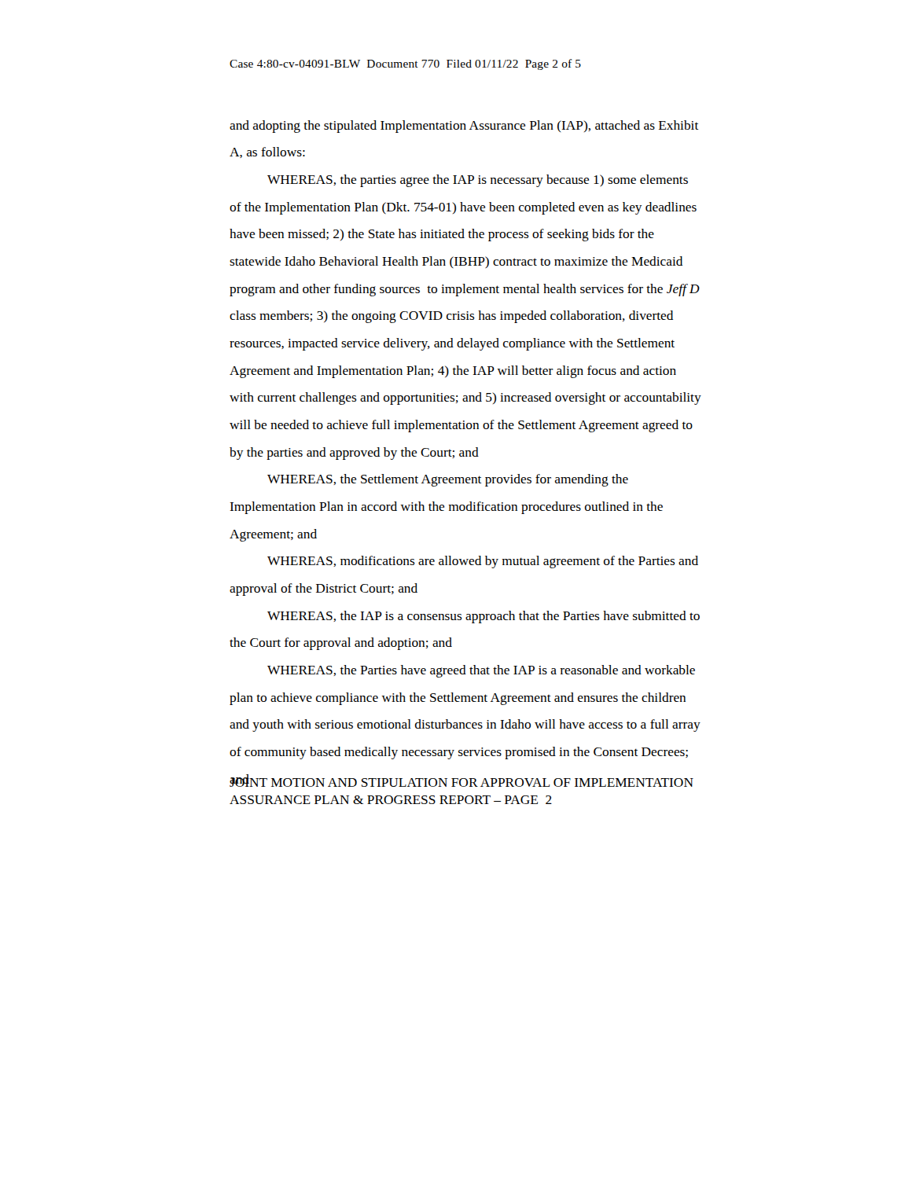Case 4:80-cv-04091-BLW Document 770 Filed 01/11/22 Page 2 of 5
and adopting the stipulated Implementation Assurance Plan (IAP), attached as Exhibit A, as follows:
WHEREAS, the parties agree the IAP is necessary because 1) some elements of the Implementation Plan (Dkt. 754-01) have been completed even as key deadlines have been missed; 2) the State has initiated the process of seeking bids for the statewide Idaho Behavioral Health Plan (IBHP) contract to maximize the Medicaid program and other funding sources to implement mental health services for the Jeff D class members; 3) the ongoing COVID crisis has impeded collaboration, diverted resources, impacted service delivery, and delayed compliance with the Settlement Agreement and Implementation Plan; 4) the IAP will better align focus and action with current challenges and opportunities; and 5) increased oversight or accountability will be needed to achieve full implementation of the Settlement Agreement agreed to by the parties and approved by the Court; and
WHEREAS, the Settlement Agreement provides for amending the Implementation Plan in accord with the modification procedures outlined in the Agreement; and
WHEREAS, modifications are allowed by mutual agreement of the Parties and approval of the District Court; and
WHEREAS, the IAP is a consensus approach that the Parties have submitted to the Court for approval and adoption; and
WHEREAS, the Parties have agreed that the IAP is a reasonable and workable plan to achieve compliance with the Settlement Agreement and ensures the children and youth with serious emotional disturbances in Idaho will have access to a full array of community based medically necessary services promised in the Consent Decrees; and
Joint Motion and Stipulation for Approval of Implementation Assurance Plan & Progress Report – Page 2